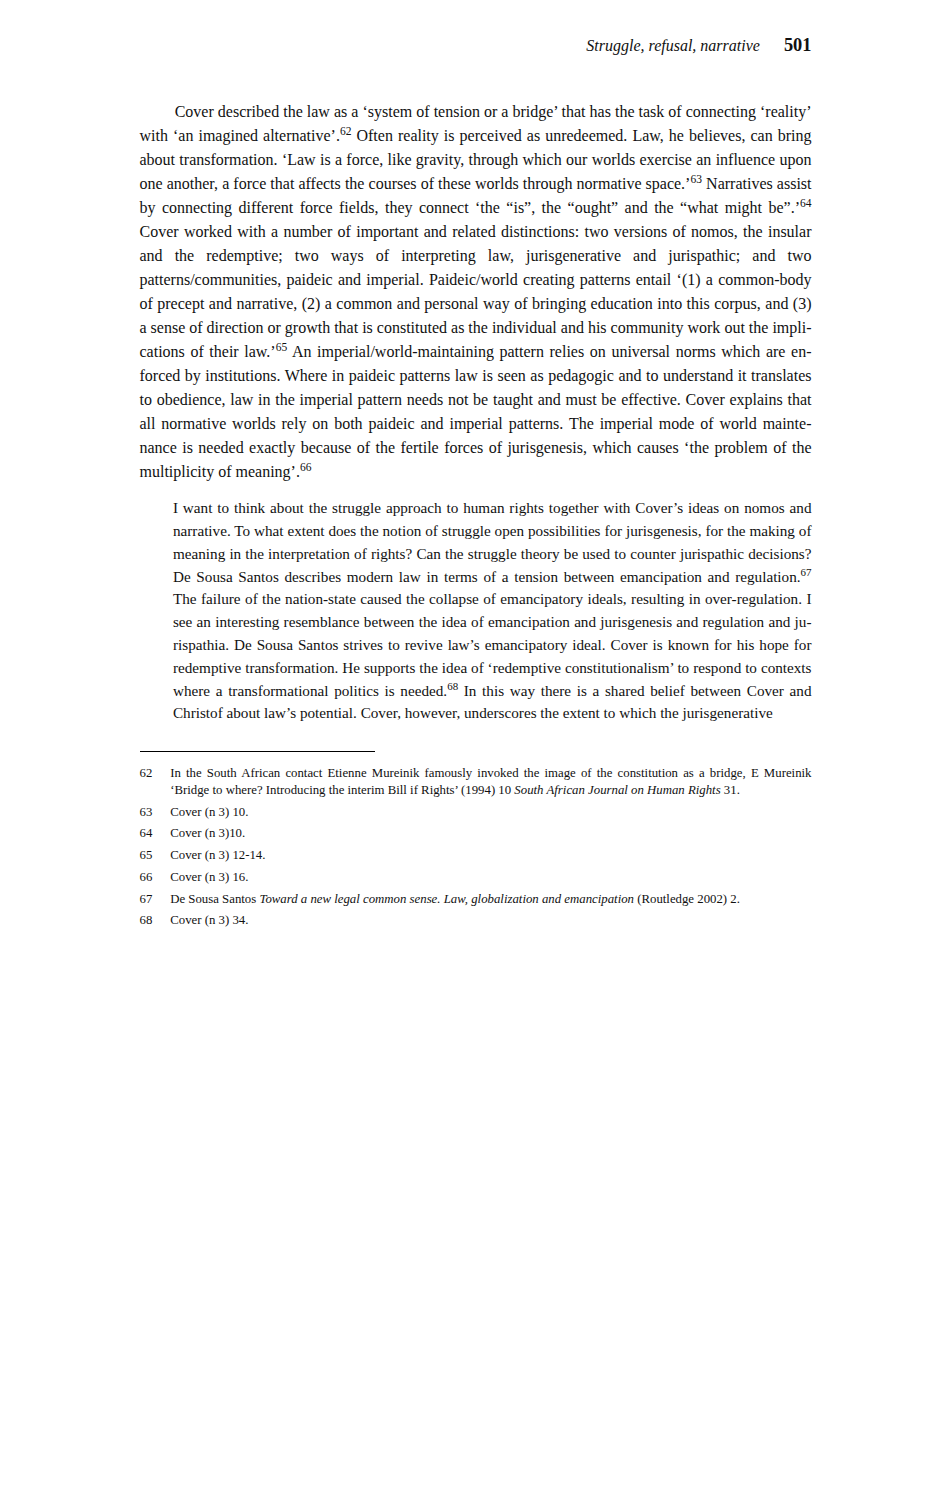Struggle, refusal, narrative 501
Cover described the law as a ‘system of tension or a bridge’ that has the task of connecting ‘reality’ with ‘an imagined alternative’.62 Often reality is perceived as unredeemed. Law, he believes, can bring about transformation. ‘Law is a force, like gravity, through which our worlds exercise an influence upon one another, a force that affects the courses of these worlds through normative space.’63 Narratives assist by connecting different force fields, they connect ‘the “is”, the “ought” and the “what might be”.’64 Cover worked with a number of important and related distinctions: two versions of nomos, the insular and the redemptive; two ways of interpreting law, jurisgenerative and jurispathic; and two patterns/communities, paideic and imperial. Paideic/world creating patterns entail ‘(1) a common-body of precept and narrative, (2) a common and personal way of bringing education into this corpus, and (3) a sense of direction or growth that is constituted as the individual and his community work out the implications of their law.’65 An imperial/world-maintaining pattern relies on universal norms which are enforced by institutions. Where in paideic patterns law is seen as pedagogic and to understand it translates to obedience, law in the imperial pattern needs not be taught and must be effective. Cover explains that all normative worlds rely on both paideic and imperial patterns. The imperial mode of world maintenance is needed exactly because of the fertile forces of jurisgenesis, which causes ‘the problem of the multiplicity of meaning’.66
I want to think about the struggle approach to human rights together with Cover’s ideas on nomos and narrative. To what extent does the notion of struggle open possibilities for jurisgenesis, for the making of meaning in the interpretation of rights? Can the struggle theory be used to counter jurispathic decisions? De Sousa Santos describes modern law in terms of a tension between emancipation and regulation.67 The failure of the nation-state caused the collapse of emancipatory ideals, resulting in over-regulation. I see an interesting resemblance between the idea of emancipation and jurisgenesis and regulation and jurispathia. De Sousa Santos strives to revive law’s emancipatory ideal. Cover is known for his hope for redemptive transformation. He supports the idea of ‘redemptive constitutionalism’ to respond to contexts where a transformational politics is needed.68 In this way there is a shared belief between Cover and Christof about law’s potential. Cover, however, underscores the extent to which the jurisgenerative
62 In the South African contact Etienne Mureinik famously invoked the image of the constitution as a bridge, E Mureinik ‘Bridge to where? Introducing the interim Bill if Rights’ (1994) 10 South African Journal on Human Rights 31.
63 Cover (n 3) 10.
64 Cover (n 3)10.
65 Cover (n 3) 12-14.
66 Cover (n 3) 16.
67 De Sousa Santos Toward a new legal common sense. Law, globalization and emancipation (Routledge 2002) 2.
68 Cover (n 3) 34.